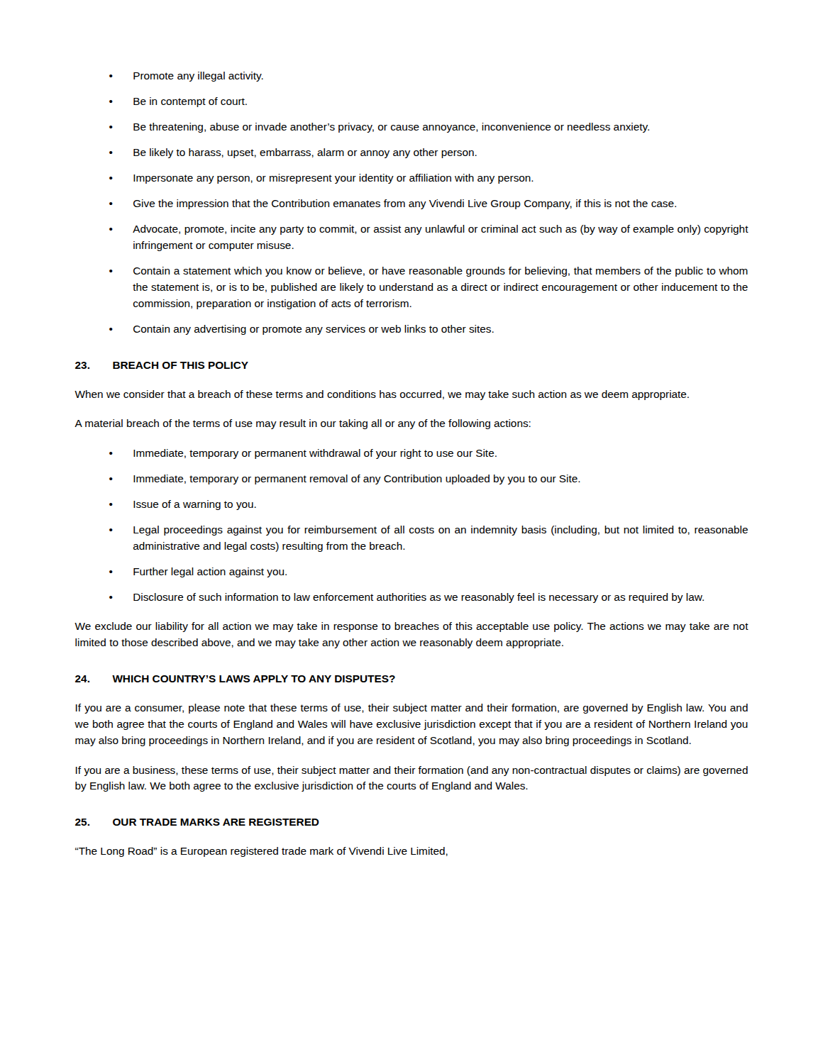Promote any illegal activity.
Be in contempt of court.
Be threatening, abuse or invade another’s privacy, or cause annoyance, inconvenience or needless anxiety.
Be likely to harass, upset, embarrass, alarm or annoy any other person.
Impersonate any person, or misrepresent your identity or affiliation with any person.
Give the impression that the Contribution emanates from any Vivendi Live Group Company, if this is not the case.
Advocate, promote, incite any party to commit, or assist any unlawful or criminal act such as (by way of example only) copyright infringement or computer misuse.
Contain a statement which you know or believe, or have reasonable grounds for believing, that members of the public to whom the statement is, or is to be, published are likely to understand as a direct or indirect encouragement or other inducement to the commission, preparation or instigation of acts of terrorism.
Contain any advertising or promote any services or web links to other sites.
23. Breach of this policy
When we consider that a breach of these terms and conditions has occurred, we may take such action as we deem appropriate.
A material breach of the terms of use may result in our taking all or any of the following actions:
Immediate, temporary or permanent withdrawal of your right to use our Site.
Immediate, temporary or permanent removal of any Contribution uploaded by you to our Site.
Issue of a warning to you.
Legal proceedings against you for reimbursement of all costs on an indemnity basis (including, but not limited to, reasonable administrative and legal costs) resulting from the breach.
Further legal action against you.
Disclosure of such information to law enforcement authorities as we reasonably feel is necessary or as required by law.
We exclude our liability for all action we may take in response to breaches of this acceptable use policy. The actions we may take are not limited to those described above, and we may take any other action we reasonably deem appropriate.
24. Which country’s laws apply to any disputes?
If you are a consumer, please note that these terms of use, their subject matter and their formation, are governed by English law. You and we both agree that the courts of England and Wales will have exclusive jurisdiction except that if you are a resident of Northern Ireland you may also bring proceedings in Northern Ireland, and if you are resident of Scotland, you may also bring proceedings in Scotland.
If you are a business, these terms of use, their subject matter and their formation (and any non-contractual disputes or claims) are governed by English law. We both agree to the exclusive jurisdiction of the courts of England and Wales.
25. Our trade marks are registered
“The Long Road” is a European registered trade mark of Vivendi Live Limited,